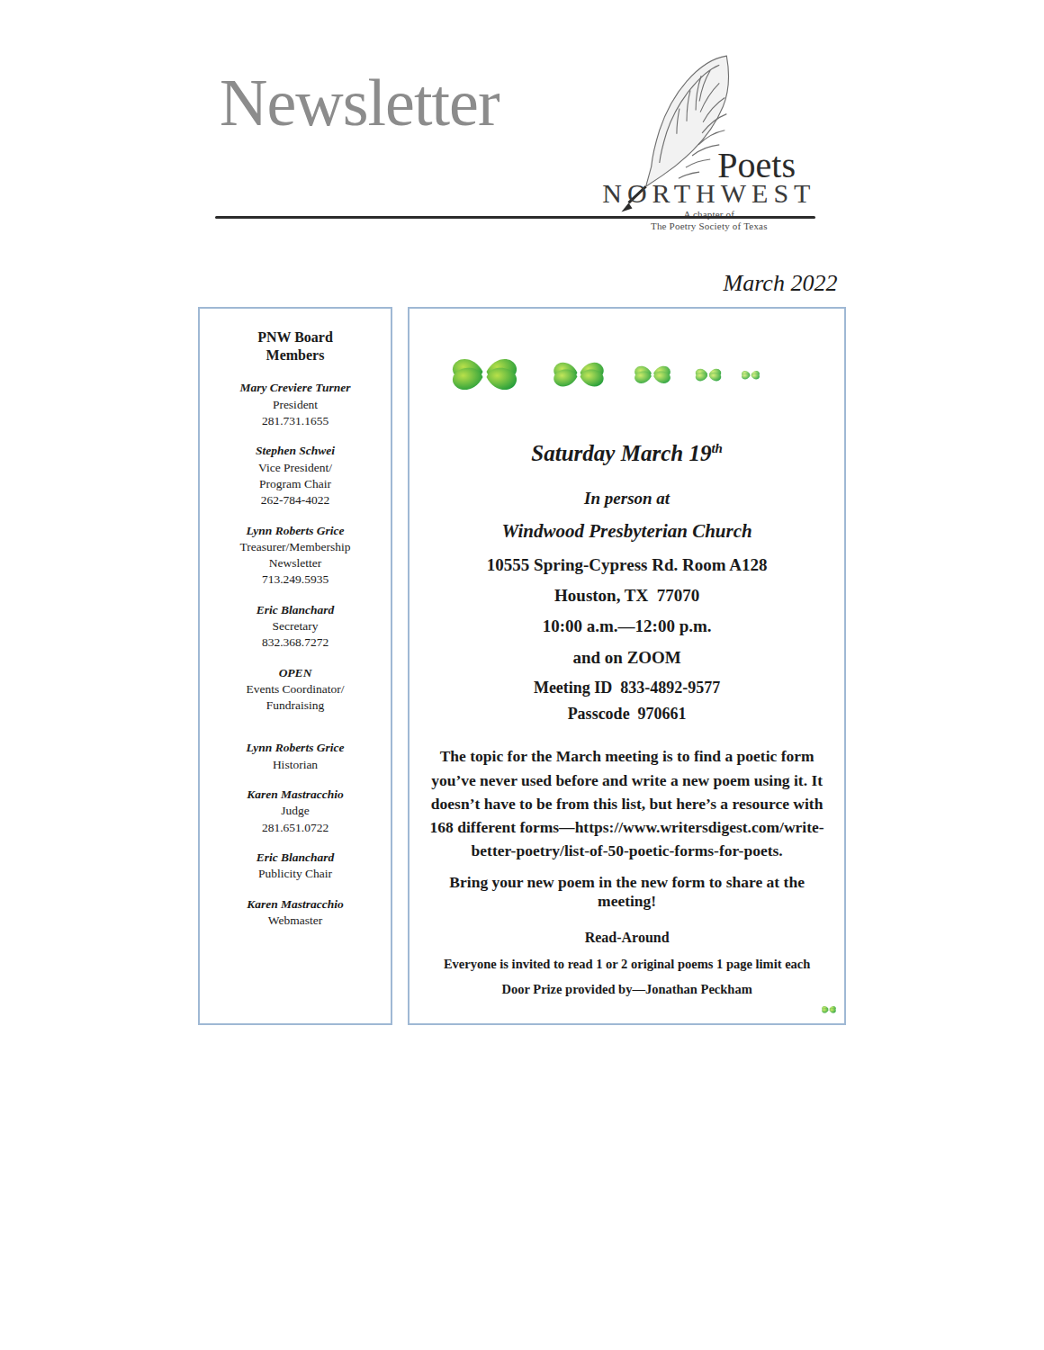Newsletter
Poets NORTHWEST A chapter of The Poetry Society of Texas
March 2022
PNW Board
Members
Mary Creviere Turner President 281.731.1655
Stephen Schwei Vice President/ Program Chair 262-784-4022
Lynn Roberts Grice Treasurer/Membership Newsletter 713.249.5935
Eric Blanchard Secretary 832.368.7272
OPEN Events Coordinator/ Fundraising
Lynn Roberts Grice Historian
Karen Mastracchio Judge 281.651.0722
Eric Blanchard Publicity Chair
Karen Mastracchio Webmaster
Saturday March 19th
In person at
Windwood Presbyterian Church
10555 Spring-Cypress Rd. Room A128
Houston, TX 77070
10:00 a.m.—12:00 p.m.
and on ZOOM
Meeting ID 833-4892-9577
Passcode 970661
The topic for the March meeting is to find a poetic form you’ve never used before and write a new poem using it. It doesn’t have to be from this list, but here’s a resource with 168 different forms—https://www.writersdigest.com/write-better-poetry/list-of-50-poetic-forms-for-poets.
Bring your new poem in the new form to share at the meeting!
Read-Around
Everyone is invited to read 1 or 2 original poems 1 page limit each
Door Prize provided by—Jonathan Peckham